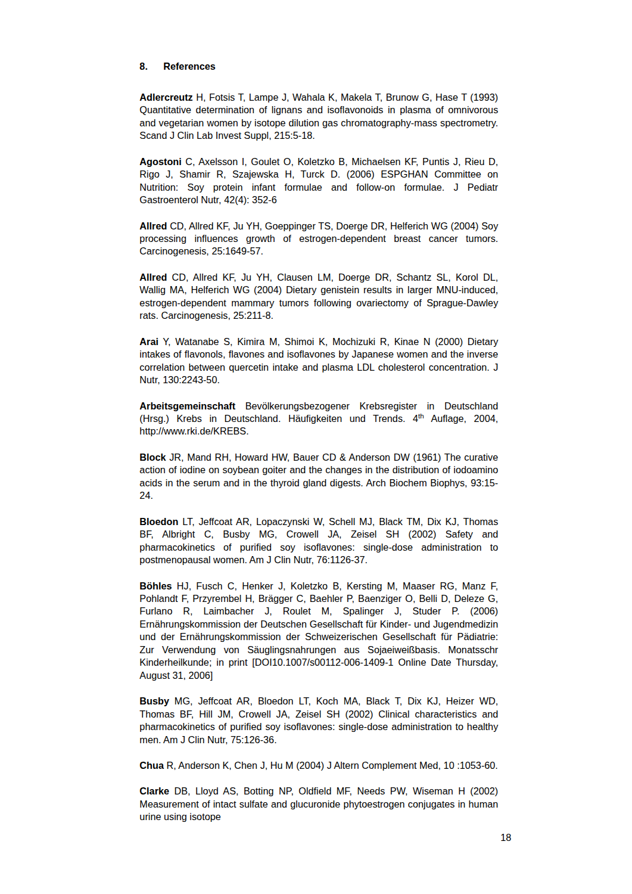8. References
Adlercreutz H, Fotsis T, Lampe J, Wahala K, Makela T, Brunow G, Hase T (1993) Quantitative determination of lignans and isoflavonoids in plasma of omnivorous and vegetarian women by isotope dilution gas chromatography-mass spectrometry. Scand J Clin Lab Invest Suppl, 215:5-18.
Agostoni C, Axelsson I, Goulet O, Koletzko B, Michaelsen KF, Puntis J, Rieu D, Rigo J, Shamir R, Szajewska H, Turck D. (2006) ESPGHAN Committee on Nutrition: Soy protein infant formulae and follow-on formulae. J Pediatr Gastroenterol Nutr, 42(4): 352-6
Allred CD, Allred KF, Ju YH, Goeppinger TS, Doerge DR, Helferich WG (2004) Soy processing influences growth of estrogen-dependent breast cancer tumors. Carcinogenesis, 25:1649-57.
Allred CD, Allred KF, Ju YH, Clausen LM, Doerge DR, Schantz SL, Korol DL, Wallig MA, Helferich WG (2004) Dietary genistein results in larger MNU-induced, estrogen-dependent mammary tumors following ovariectomy of Sprague-Dawley rats. Carcinogenesis, 25:211-8.
Arai Y, Watanabe S, Kimira M, Shimoi K, Mochizuki R, Kinae N (2000) Dietary intakes of flavonols, flavones and isoflavones by Japanese women and the inverse correlation between quercetin intake and plasma LDL cholesterol concentration. J Nutr, 130:2243-50.
Arbeitsgemeinschaft Bevölkerungsbezogener Krebsregister in Deutschland (Hrsg.) Krebs in Deutschland. Häufigkeiten und Trends. 4th Auflage, 2004, http://www.rki.de/KREBS.
Block JR, Mand RH, Howard HW, Bauer CD & Anderson DW (1961) The curative action of iodine on soybean goiter and the changes in the distribution of iodoamino acids in the serum and in the thyroid gland digests. Arch Biochem Biophys, 93:15-24.
Bloedon LT, Jeffcoat AR, Lopaczynski W, Schell MJ, Black TM, Dix KJ, Thomas BF, Albright C, Busby MG, Crowell JA, Zeisel SH (2002) Safety and pharmacokinetics of purified soy isoflavones: single-dose administration to postmenopausal women. Am J Clin Nutr, 76:1126-37.
Böhles HJ, Fusch C, Henker J, Koletzko B, Kersting M, Maaser RG, Manz F, Pohlandt F, Przyrembel H, Brägger C, Baehler P, Baenziger O, Belli D, Deleze G, Furlano R, Laimbacher J, Roulet M, Spalinger J, Studer P. (2006) Ernährungskommission der Deutschen Gesellschaft für Kinder- und Jugendmedizin und der Ernährungskommission der Schweizerischen Gesellschaft für Pädiatrie: Zur Verwendung von Säuglingsnahrungen aus Sojaeiweißbasis. Monatsschr Kinderheilkunde; in print [DOI10.1007/s00112-006-1409-1 Online Date Thursday, August 31, 2006]
Busby MG, Jeffcoat AR, Bloedon LT, Koch MA, Black T, Dix KJ, Heizer WD, Thomas BF, Hill JM, Crowell JA, Zeisel SH (2002) Clinical characteristics and pharmacokinetics of purified soy isoflavones: single-dose administration to healthy men. Am J Clin Nutr, 75:126-36.
Chua R, Anderson K, Chen J, Hu M (2004) J Altern Complement Med, 10 :1053-60.
Clarke DB, Lloyd AS, Botting NP, Oldfield MF, Needs PW, Wiseman H (2002) Measurement of intact sulfate and glucuronide phytoestrogen conjugates in human urine using isotope
18